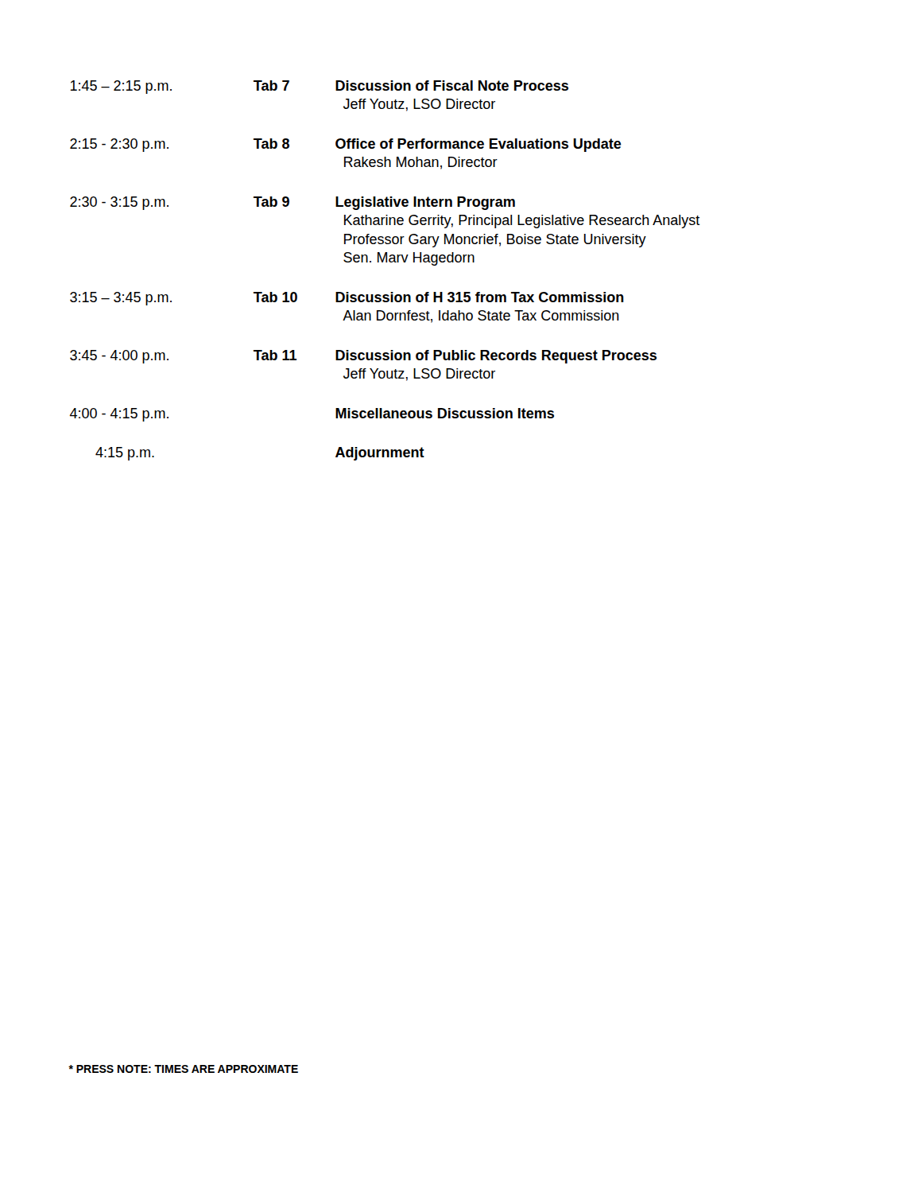| 1:45 – 2:15 p.m. | Tab 7 | Discussion of Fiscal Note Process Jeff Youtz, LSO Director |
| 2:15 - 2:30 p.m. | Tab 8 | Office of Performance Evaluations Update Rakesh Mohan, Director |
| 2:30 - 3:15 p.m. | Tab 9 | Legislative Intern Program Katharine Gerrity, Principal Legislative Research Analyst Professor Gary Moncrief, Boise State University Sen. Marv Hagedorn |
| 3:15 – 3:45 p.m. | Tab 10 | Discussion of H 315 from Tax Commission Alan Dornfest, Idaho State Tax Commission |
| 3:45 - 4:00 p.m. | Tab 11 | Discussion of Public Records Request Process Jeff Youtz, LSO Director |
| 4:00 - 4:15 p.m. | | Miscellaneous Discussion Items |
| 4:15 p.m. | | Adjournment |
* PRESS NOTE: TIMES ARE APPROXIMATE